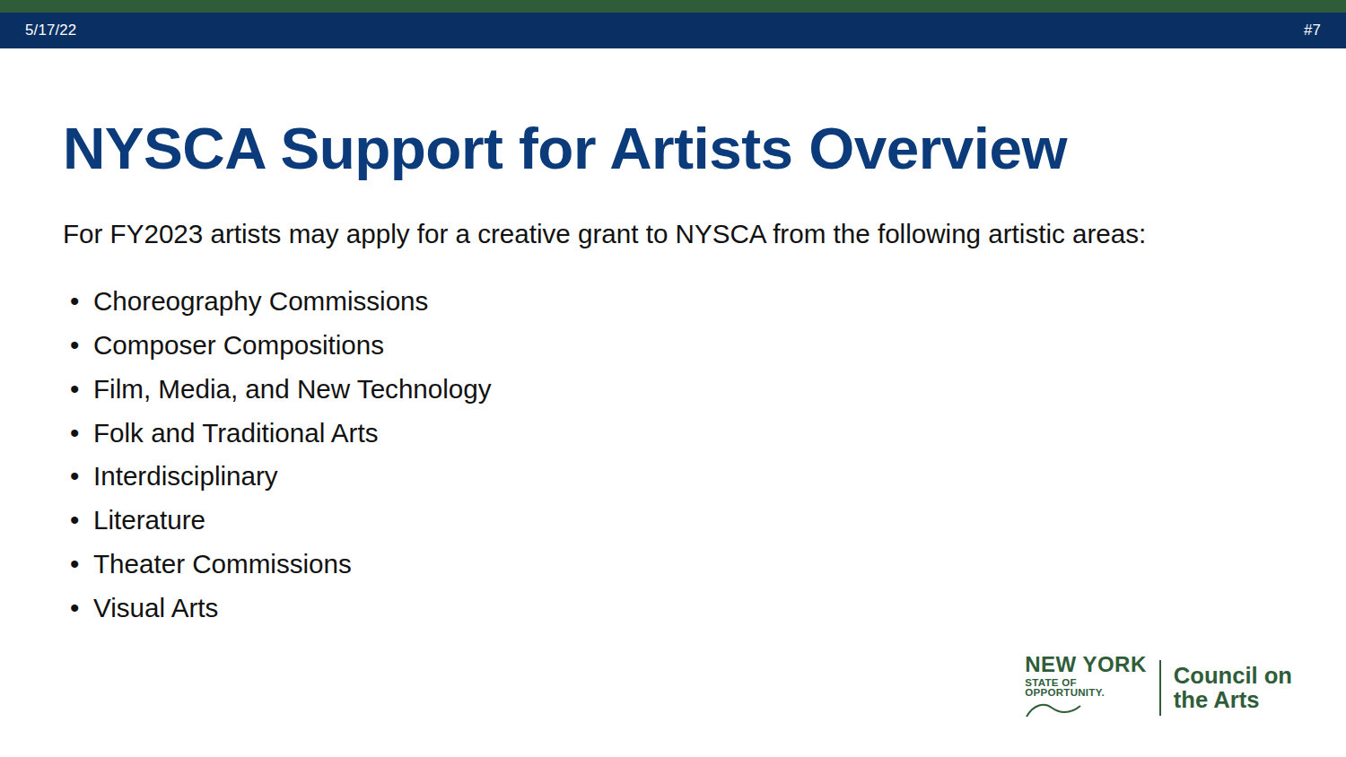5/17/22 #7
NYSCA Support for Artists Overview
For FY2023 artists may apply for a creative grant to NYSCA from the following artistic areas:
Choreography Commissions
Composer Compositions
Film, Media, and New Technology
Folk and Traditional Arts
Interdisciplinary
Literature
Theater Commissions
Visual Arts
NEW YORK STATE OF
OPPORTUNITY.
Council on
the Arts